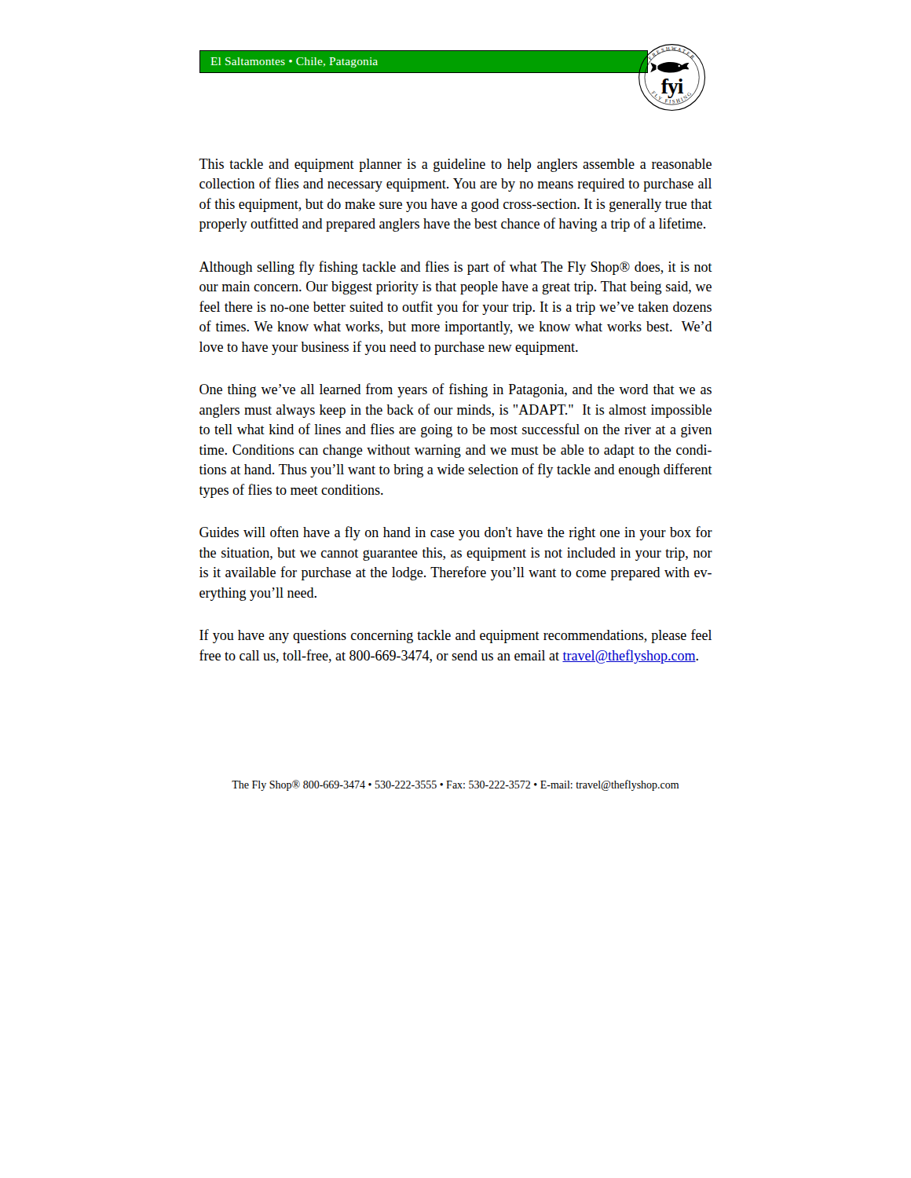El Saltamontes • Chile, Patagonia
FRESHWATER FLY FISHING fyi
This tackle and equipment planner is a guideline to help anglers assemble a reasonable collection of flies and necessary equipment. You are by no means required to purchase all of this equipment, but do make sure you have a good cross-section. It is generally true that properly outfitted and prepared anglers have the best chance of having a trip of a lifetime.
Although selling fly fishing tackle and flies is part of what The Fly Shop® does, it is not our main concern. Our biggest priority is that people have a great trip. That being said, we feel there is no-one better suited to outfit you for your trip. It is a trip we’ve taken dozens of times. We know what works, but more importantly, we know what works best. We’d love to have your business if you need to purchase new equipment.
One thing we’ve all learned from years of fishing in Patagonia, and the word that we as anglers must always keep in the back of our minds, is "ADAPT." It is almost impossible to tell what kind of lines and flies are going to be most successful on the river at a given time. Conditions can change without warning and we must be able to adapt to the conditions at hand. Thus you’ll want to bring a wide selection of fly tackle and enough different types of flies to meet conditions.
Guides will often have a fly on hand in case you don't have the right one in your box for the situation, but we cannot guarantee this, as equipment is not included in your trip, nor is it available for purchase at the lodge. Therefore you’ll want to come prepared with everything you’ll need.
If you have any questions concerning tackle and equipment recommendations, please feel free to call us, toll-free, at 800-669-3474, or send us an email at travel@theflyshop.com.
The Fly Shop® 800-669-3474 • 530-222-3555 • Fax: 530-222-3572 • E-mail: travel@theflyshop.com